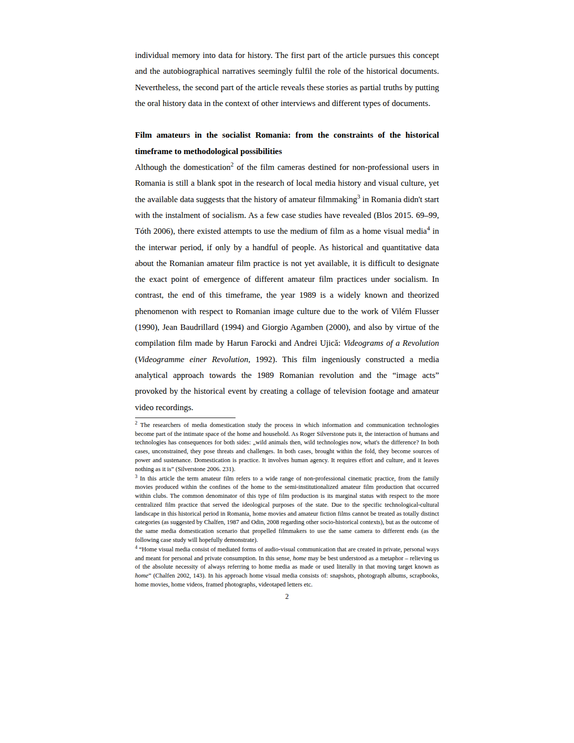individual memory into data for history. The first part of the article pursues this concept and the autobiographical narratives seemingly fulfil the role of the historical documents. Nevertheless, the second part of the article reveals these stories as partial truths by putting the oral history data in the context of other interviews and different types of documents.
Film amateurs in the socialist Romania: from the constraints of the historical timeframe to methodological possibilities
Although the domestication2 of the film cameras destined for non-professional users in Romania is still a blank spot in the research of local media history and visual culture, yet the available data suggests that the history of amateur filmmaking3 in Romania didn't start with the instalment of socialism. As a few case studies have revealed (Blos 2015. 69–99, Tóth 2006), there existed attempts to use the medium of film as a home visual media4 in the interwar period, if only by a handful of people. As historical and quantitative data about the Romanian amateur film practice is not yet available, it is difficult to designate the exact point of emergence of different amateur film practices under socialism. In contrast, the end of this timeframe, the year 1989 is a widely known and theorized phenomenon with respect to Romanian image culture due to the work of Vilém Flusser (1990), Jean Baudrillard (1994) and Giorgio Agamben (2000), and also by virtue of the compilation film made by Harun Farocki and Andrei Ujică: Videograms of a Revolution (Videogramme einer Revolution, 1992). This film ingeniously constructed a media analytical approach towards the 1989 Romanian revolution and the “image acts” provoked by the historical event by creating a collage of television footage and amateur video recordings.
2 The researchers of media domestication study the process in which information and communication technologies become part of the intimate space of the home and household. As Roger Silverstone puts it, the interaction of humans and technologies has consequences for both sides: „wild animals then, wild technologies now, what's the difference? In both cases, unconstrained, they pose threats and challenges. In both cases, brought within the fold, they become sources of power and sustenance. Domestication is practice. It involves human agency. It requires effort and culture, and it leaves nothing as it is” (Silverstone 2006. 231).
3 In this article the term amateur film refers to a wide range of non-professional cinematic practice, from the family movies produced within the confines of the home to the semi-institutionalized amateur film production that occurred within clubs. The common denominator of this type of film production is its marginal status with respect to the more centralized film practice that served the ideological purposes of the state. Due to the specific technological-cultural landscape in this historical period in Romania, home movies and amateur fiction films cannot be treated as totally distinct categories (as suggested by Chalfen, 1987 and Odin, 2008 regarding other socio-historical contexts), but as the outcome of the same media domestication scenario that propelled filmmakers to use the same camera to different ends (as the following case study will hopefully demonstrate).
4 “Home visual media consist of mediated forms of audio-visual communication that are created in private, personal ways and meant for personal and private consumption. In this sense, home may be best understood as a metaphor – relieving us of the absolute necessity of always referring to home media as made or used literally in that moving target known as home” (Chalfen 2002, 143). In his approach home visual media consists of: snapshots, photograph albums, scrapbooks, home movies, home videos, framed photographs, videotaped letters etc.
2